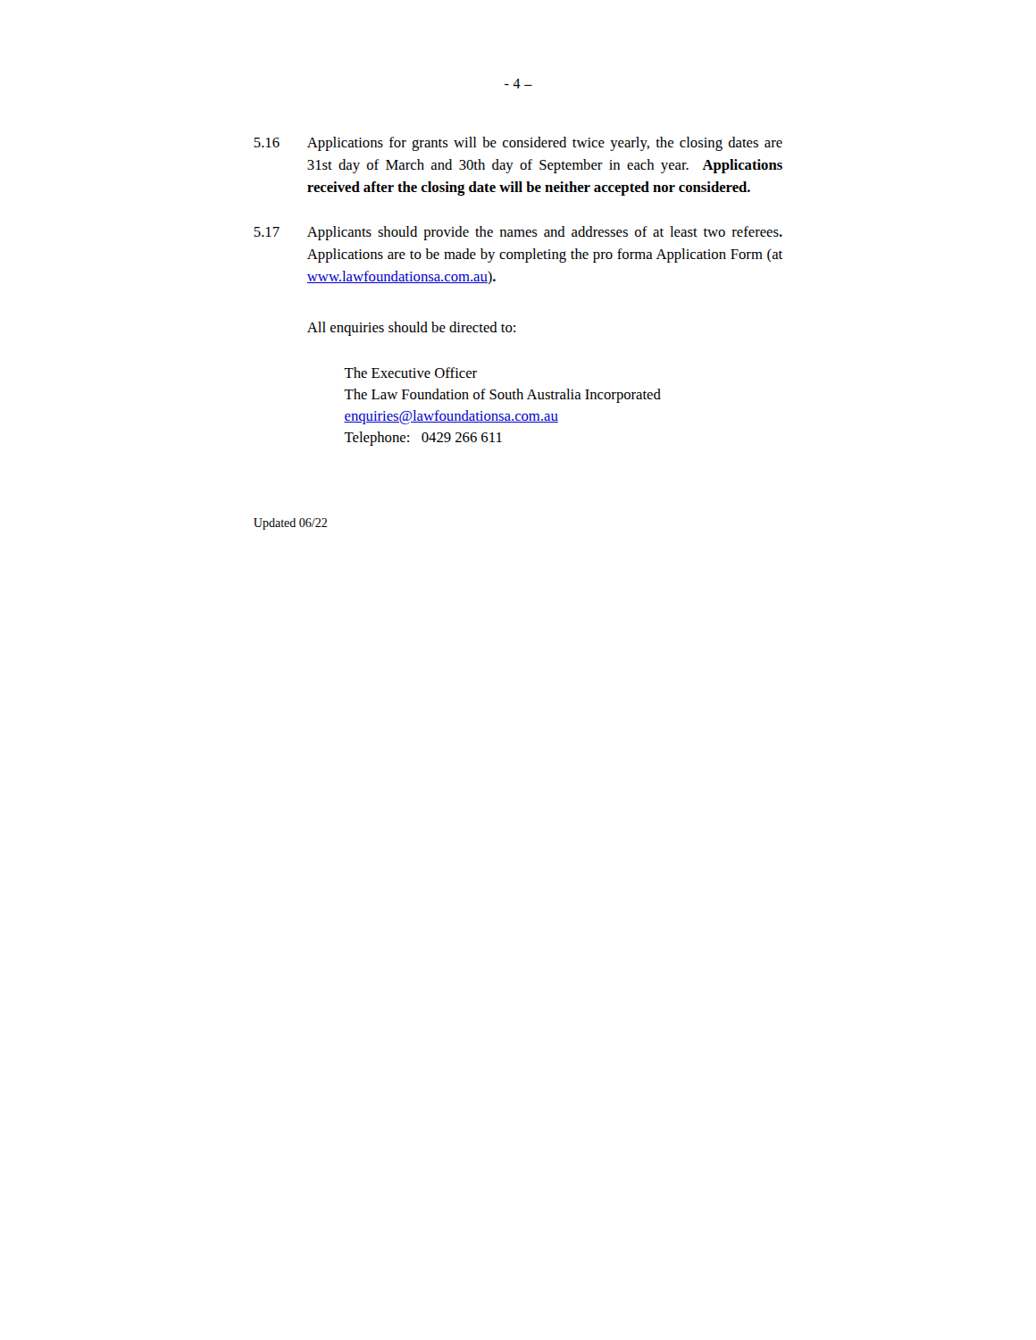- 4 –
5.16 Applications for grants will be considered twice yearly, the closing dates are 31st day of March and 30th day of September in each year. Applications received after the closing date will be neither accepted nor considered.
5.17 Applicants should provide the names and addresses of at least two referees. Applications are to be made by completing the pro forma Application Form (at www.lawfoundationsa.com.au).
All enquiries should be directed to:
The Executive Officer
The Law Foundation of South Australia Incorporated
enquiries@lawfoundationsa.com.au
Telephone: 0429 266 611
Updated 06/22